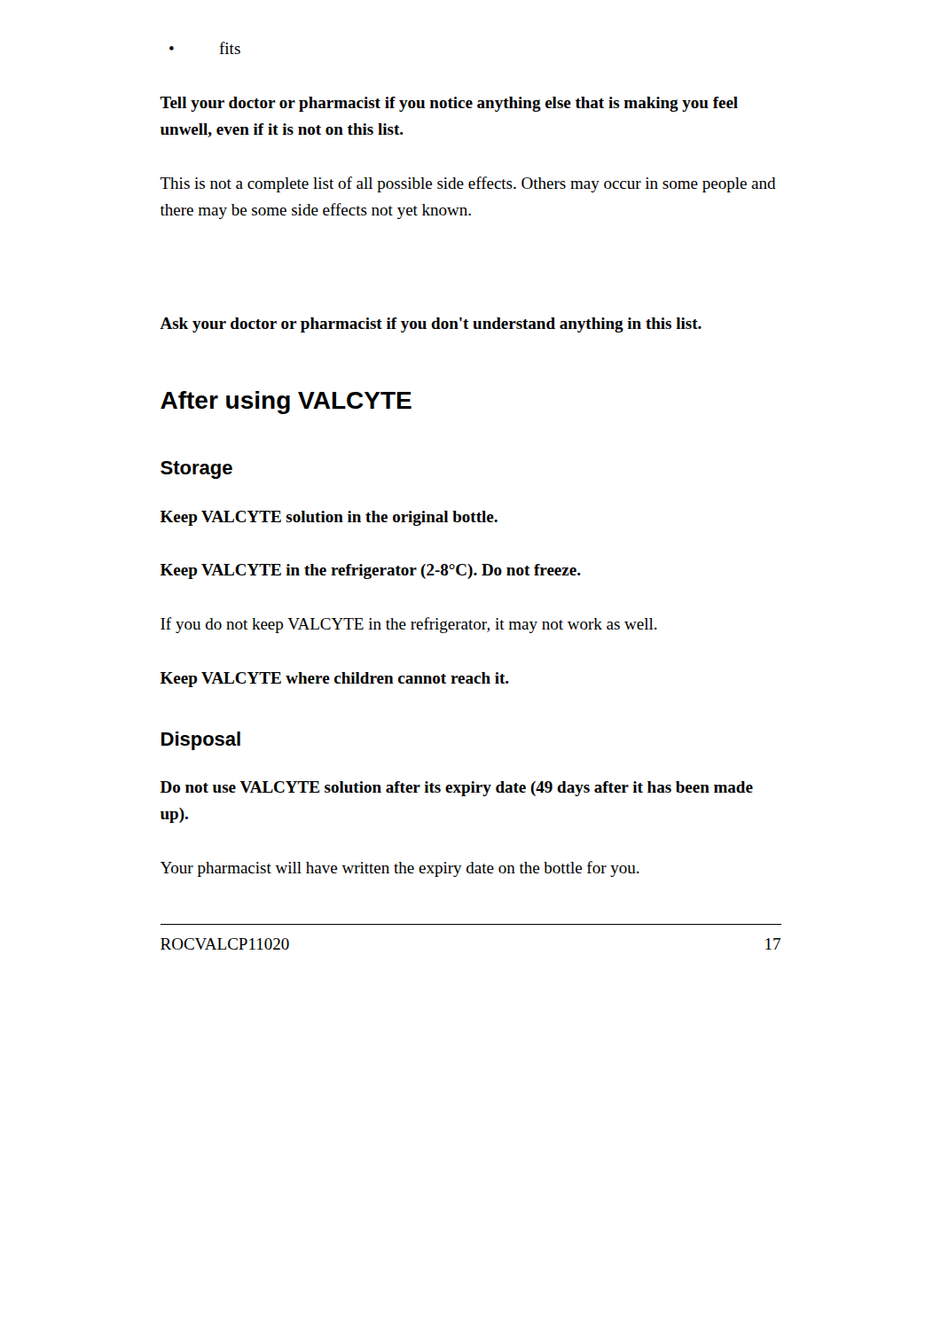fits
Tell your doctor or pharmacist if you notice anything else that is making you feel unwell, even if it is not on this list.
This is not a complete list of all possible side effects. Others may occur in some people and there may be some side effects not yet known.
Ask your doctor or pharmacist if you don't understand anything in this list.
After using VALCYTE
Storage
Keep VALCYTE solution in the original bottle.
Keep VALCYTE in the refrigerator (2-8°C). Do not freeze.
If you do not keep VALCYTE in the refrigerator, it may not work as well.
Keep VALCYTE where children cannot reach it.
Disposal
Do not use VALCYTE solution after its expiry date (49 days after it has been made up).
Your pharmacist will have written the expiry date on the bottle for you.
ROCVALCP11020 17